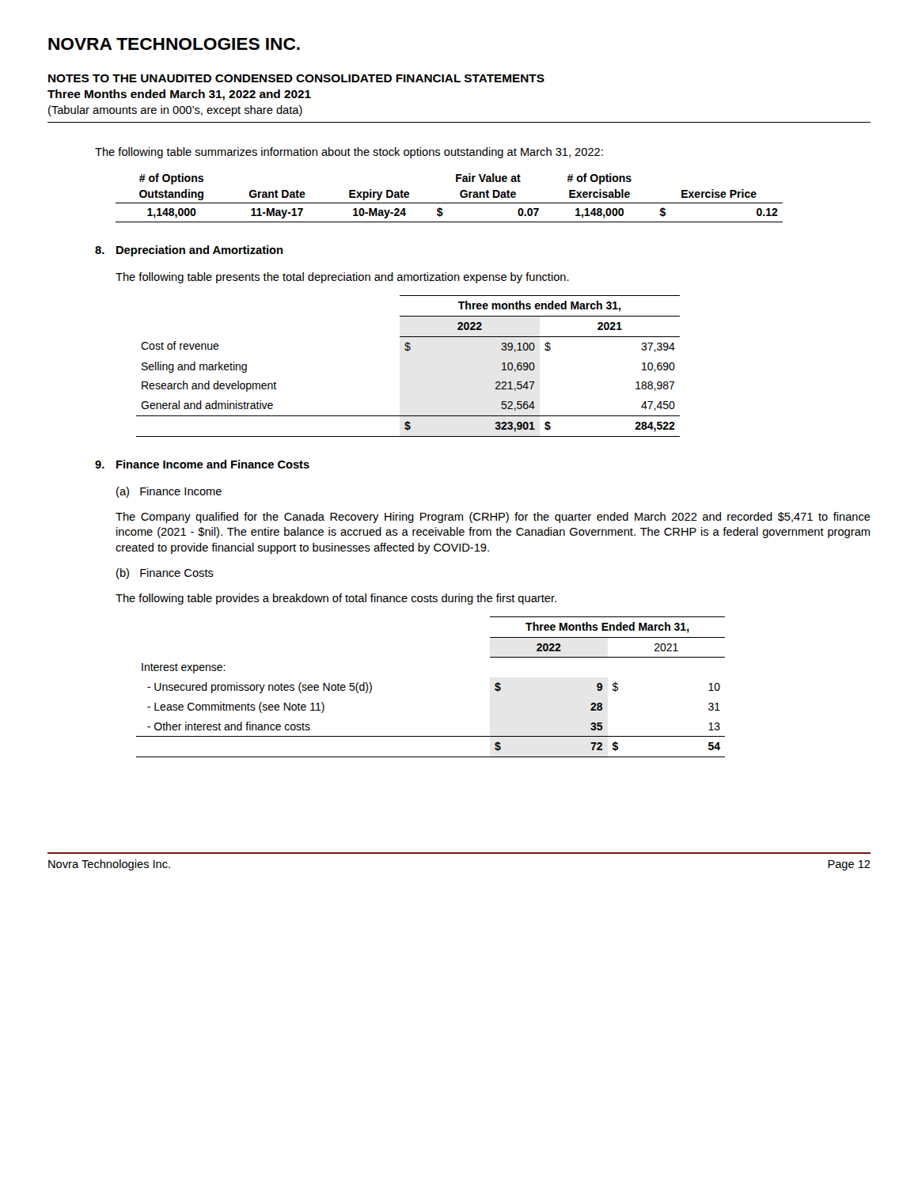NOVRA TECHNOLOGIES INC.
NOTES TO THE UNAUDITED CONDENSED CONSOLIDATED FINANCIAL STATEMENTS
Three Months ended March 31, 2022 and 2021
(Tabular amounts are in 000’s, except share data)
The following table summarizes information about the stock options outstanding at March 31, 2022:
| # of Options | | | Fair Value at | # of Options | | |
| --- | --- | --- | --- | --- | --- | --- |
| Outstanding | Grant Date | Expiry Date | Grant Date | Exercisable | Exercise Price |
| 1,148,000 | 11-May-17 | 10-May-24 | $ | 0.07 | 1,148,000 | $ | 0.12 |
8. Depreciation and Amortization
The following table presents the total depreciation and amortization expense by function.
| | Three months ended March 31, |
| | 2022 | 2021 |
| Cost of revenue | $ | 39,100 | $ | 37,394 |
| Selling and marketing | | 10,690 | | 10,690 |
| Research and development | | 221,547 | | 188,987 |
| General and administrative | | 52,564 | | 47,450 |
| | $ | 323,901 | $ | 284,522 |
9. Finance Income and Finance Costs
(a) Finance Income
The Company qualified for the Canada Recovery Hiring Program (CRHP) for the quarter ended March 2022 and recorded $5,471 to finance income (2021 - $nil). The entire balance is accrued as a receivable from the Canadian Government. The CRHP is a federal government program created to provide financial support to businesses affected by COVID-19.
(b) Finance Costs
The following table provides a breakdown of total finance costs during the first quarter.
| | Three Months Ended March 31, |
| | 2022 | 2021 |
| Interest expense: | | | | |
| - Unsecured promissory notes (see Note 5(d)) | $ | 9 | $ | 10 |
| - Lease Commitments (see Note 11) | | 28 | | 31 |
| - Other interest and finance costs | | 35 | | 13 |
| | $ | 72 | $ | 54 |
Novra Technologies Inc.
Page 12